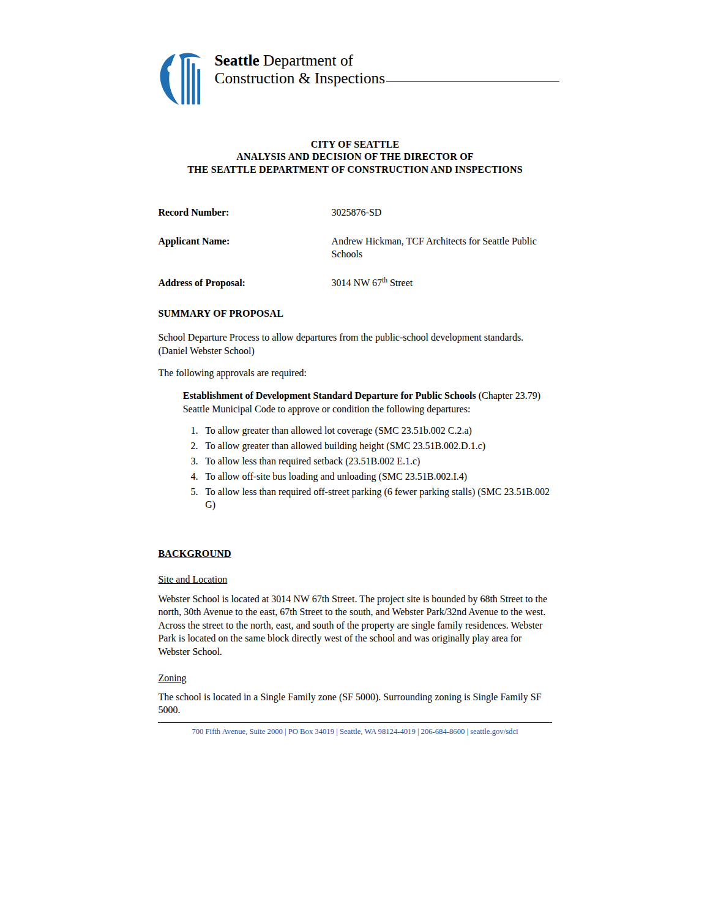Seattle Department of
Construction & Inspections
CITY OF SEATTLE
ANALYSIS AND DECISION OF THE DIRECTOR OF
THE SEATTLE DEPARTMENT OF CONSTRUCTION AND INSPECTIONS
Record Number:
3025876-SD
Applicant Name:
Andrew Hickman, TCF Architects for Seattle Public Schools
Address of Proposal:
3014 NW 67th Street
SUMMARY OF PROPOSAL
School Departure Process to allow departures from the public-school development standards.
(Daniel Webster School)
The following approvals are required:
Establishment of Development Standard Departure for Public Schools (Chapter 23.79) Seattle Municipal Code to approve or condition the following departures:
To allow greater than allowed lot coverage (SMC 23.51b.002 C.2.a)
To allow greater than allowed building height (SMC 23.51B.002.D.1.c)
To allow less than required setback (23.51B.002 E.1.c)
To allow off-site bus loading and unloading (SMC 23.51B.002.I.4)
To allow less than required off-street parking (6 fewer parking stalls) (SMC 23.51B.002 G)
BACKGROUND
Site and Location
Webster School is located at 3014 NW 67th Street. The project site is bounded by 68th Street to the north, 30th Avenue to the east, 67th Street to the south, and Webster Park/32nd Avenue to the west. Across the street to the north, east, and south of the property are single family residences. Webster Park is located on the same block directly west of the school and was originally play area for Webster School.
Zoning
The school is located in a Single Family zone (SF 5000). Surrounding zoning is Single Family SF 5000.
700 Fifth Avenue, Suite 2000 | PO Box 34019 | Seattle, WA 98124-4019 | 206-684-8600 | seattle.gov/sdci